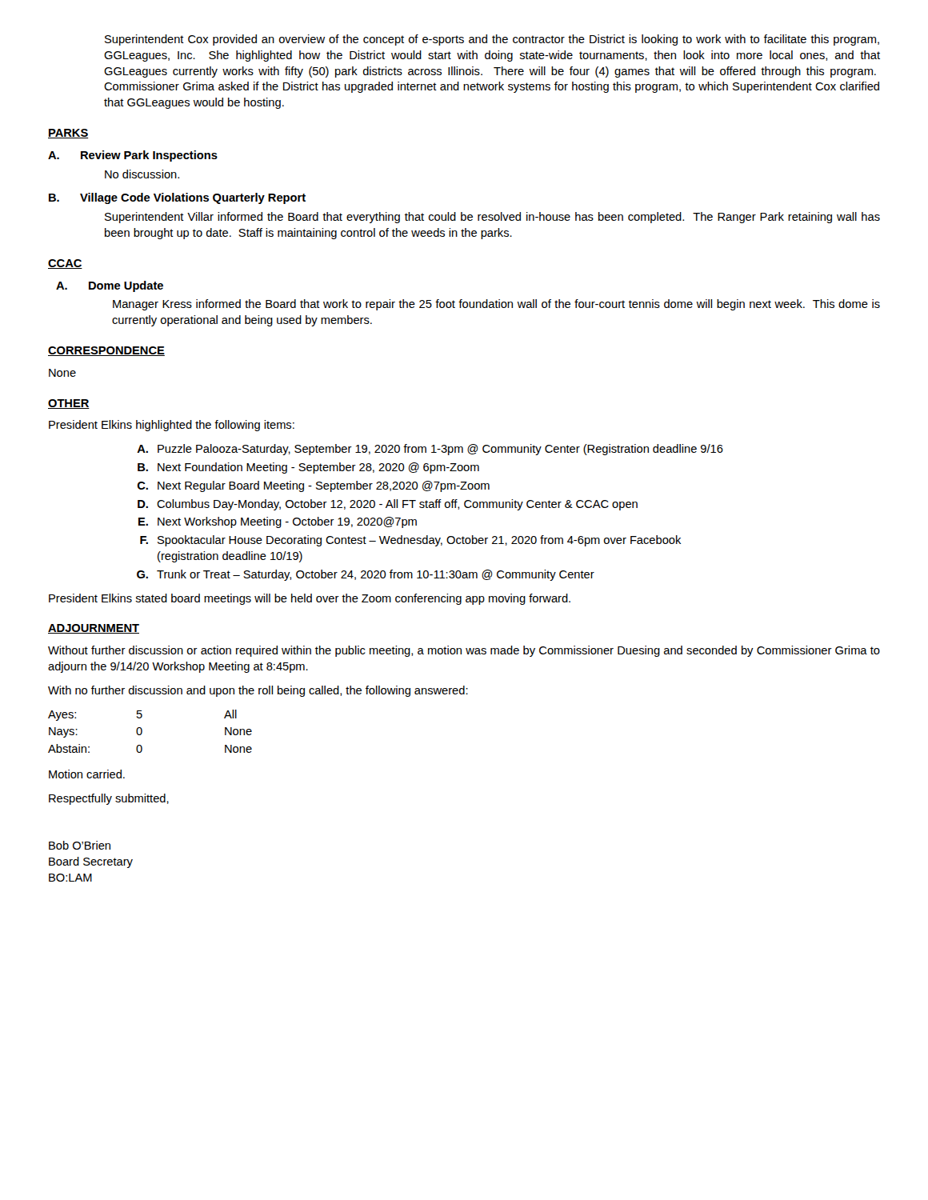Superintendent Cox provided an overview of the concept of e-sports and the contractor the District is looking to work with to facilitate this program, GGLeagues, Inc. She highlighted how the District would start with doing state-wide tournaments, then look into more local ones, and that GGLeagues currently works with fifty (50) park districts across Illinois. There will be four (4) games that will be offered through this program. Commissioner Grima asked if the District has upgraded internet and network systems for hosting this program, to which Superintendent Cox clarified that GGLeagues would be hosting.
PARKS
A. Review Park Inspections
No discussion.
B. Village Code Violations Quarterly Report
Superintendent Villar informed the Board that everything that could be resolved in-house has been completed. The Ranger Park retaining wall has been brought up to date. Staff is maintaining control of the weeds in the parks.
CCAC
A. Dome Update
Manager Kress informed the Board that work to repair the 25 foot foundation wall of the four-court tennis dome will begin next week. This dome is currently operational and being used by members.
CORRESPONDENCE
None
OTHER
President Elkins highlighted the following items:
Puzzle Palooza-Saturday, September 19, 2020 from 1-3pm @ Community Center (Registration deadline 9/16
Next Foundation Meeting - September 28, 2020 @ 6pm-Zoom
Next Regular Board Meeting - September 28,2020 @7pm-Zoom
Columbus Day-Monday, October 12, 2020 - All FT staff off, Community Center & CCAC open
Next Workshop Meeting - October 19, 2020@7pm
Spooktacular House Decorating Contest – Wednesday, October 21, 2020 from 4-6pm over Facebook
(registration deadline 10/19)
Trunk or Treat – Saturday, October 24, 2020 from 10-11:30am @ Community Center
President Elkins stated board meetings will be held over the Zoom conferencing app moving forward.
ADJOURNMENT
Without further discussion or action required within the public meeting, a motion was made by Commissioner Duesing and seconded by Commissioner Grima to adjourn the 9/14/20 Workshop Meeting at 8:45pm.
With no further discussion and upon the roll being called, the following answered:
| Ayes: | 5 | All |
| Nays: | 0 | None |
| Abstain: | 0 | None |
Motion carried.
Respectfully submitted,
Bob O’Brien
Board Secretary
BO:LAM